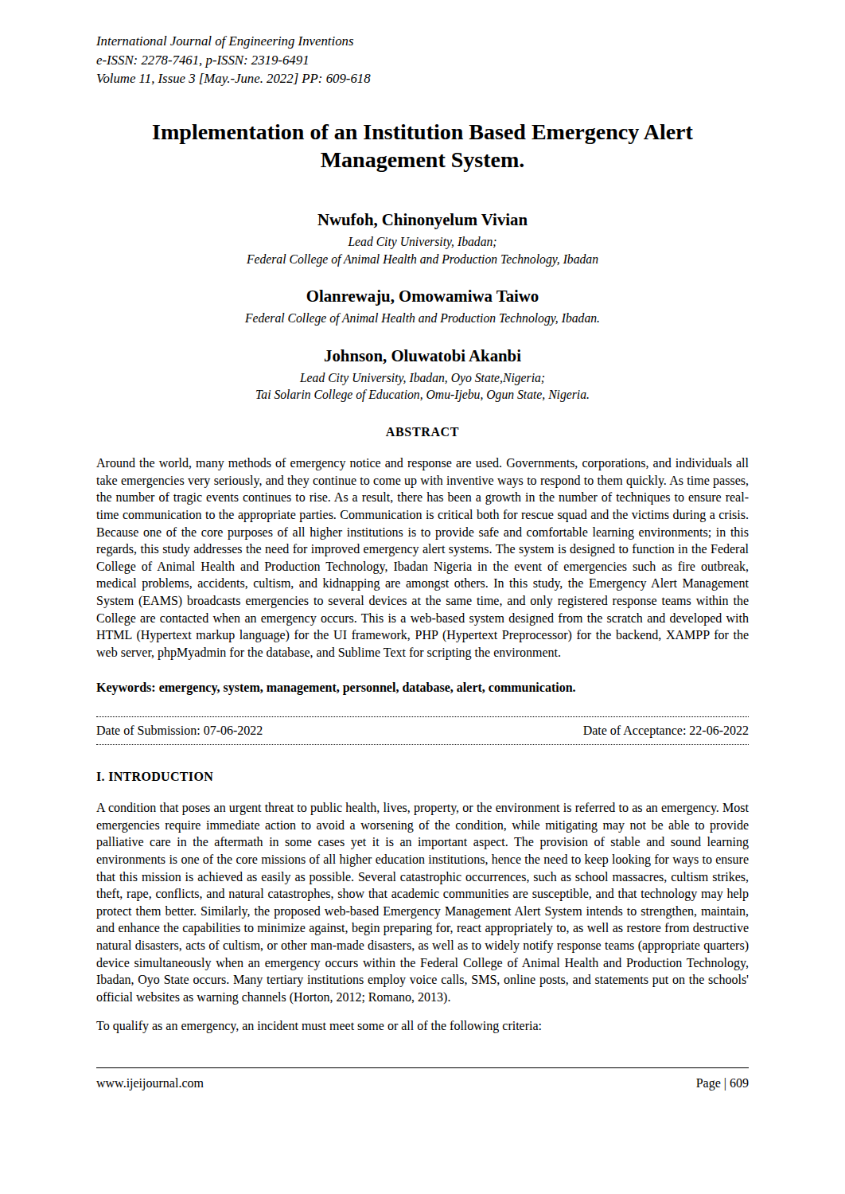International Journal of Engineering Inventions
e-ISSN: 2278-7461, p-ISSN: 2319-6491
Volume 11, Issue 3 [May.-June. 2022] PP: 609-618
Implementation of an Institution Based Emergency Alert Management System.
Nwufoh, Chinonyelum Vivian
Lead City University, Ibadan;
Federal College of Animal Health and Production Technology, Ibadan
Olanrewaju, Omowamiwa Taiwo
Federal College of Animal Health and Production Technology, Ibadan.
Johnson, Oluwatobi Akanbi
Lead City University, Ibadan, Oyo State,Nigeria;
Tai Solarin College of Education, Omu-Ijebu, Ogun State, Nigeria.
ABSTRACT
Around the world, many methods of emergency notice and response are used. Governments, corporations, and individuals all take emergencies very seriously, and they continue to come up with inventive ways to respond to them quickly. As time passes, the number of tragic events continues to rise. As a result, there has been a growth in the number of techniques to ensure real-time communication to the appropriate parties. Communication is critical both for rescue squad and the victims during a crisis. Because one of the core purposes of all higher institutions is to provide safe and comfortable learning environments; in this regards, this study addresses the need for improved emergency alert systems. The system is designed to function in the Federal College of Animal Health and Production Technology, Ibadan Nigeria in the event of emergencies such as fire outbreak, medical problems, accidents, cultism, and kidnapping are amongst others. In this study, the Emergency Alert Management System (EAMS) broadcasts emergencies to several devices at the same time, and only registered response teams within the College are contacted when an emergency occurs. This is a web-based system designed from the scratch and developed with HTML (Hypertext markup language) for the UI framework, PHP (Hypertext Preprocessor) for the backend, XAMPP for the web server, phpMyadmin for the database, and Sublime Text for scripting the environment.
Keywords: emergency, system, management, personnel, database, alert, communication.
Date of Submission: 07-06-2022 Date of Acceptance: 22-06-2022
I. INTRODUCTION
A condition that poses an urgent threat to public health, lives, property, or the environment is referred to as an emergency. Most emergencies require immediate action to avoid a worsening of the condition, while mitigating may not be able to provide palliative care in the aftermath in some cases yet it is an important aspect. The provision of stable and sound learning environments is one of the core missions of all higher education institutions, hence the need to keep looking for ways to ensure that this mission is achieved as easily as possible. Several catastrophic occurrences, such as school massacres, cultism strikes, theft, rape, conflicts, and natural catastrophes, show that academic communities are susceptible, and that technology may help protect them better. Similarly, the proposed web-based Emergency Management Alert System intends to strengthen, maintain, and enhance the capabilities to minimize against, begin preparing for, react appropriately to, as well as restore from destructive natural disasters, acts of cultism, or other man-made disasters, as well as to widely notify response teams (appropriate quarters) device simultaneously when an emergency occurs within the Federal College of Animal Health and Production Technology, Ibadan, Oyo State occurs. Many tertiary institutions employ voice calls, SMS, online posts, and statements put on the schools' official websites as warning channels (Horton, 2012; Romano, 2013).
To qualify as an emergency, an incident must meet some or all of the following criteria:
www.ijeijournal.com Page | 609